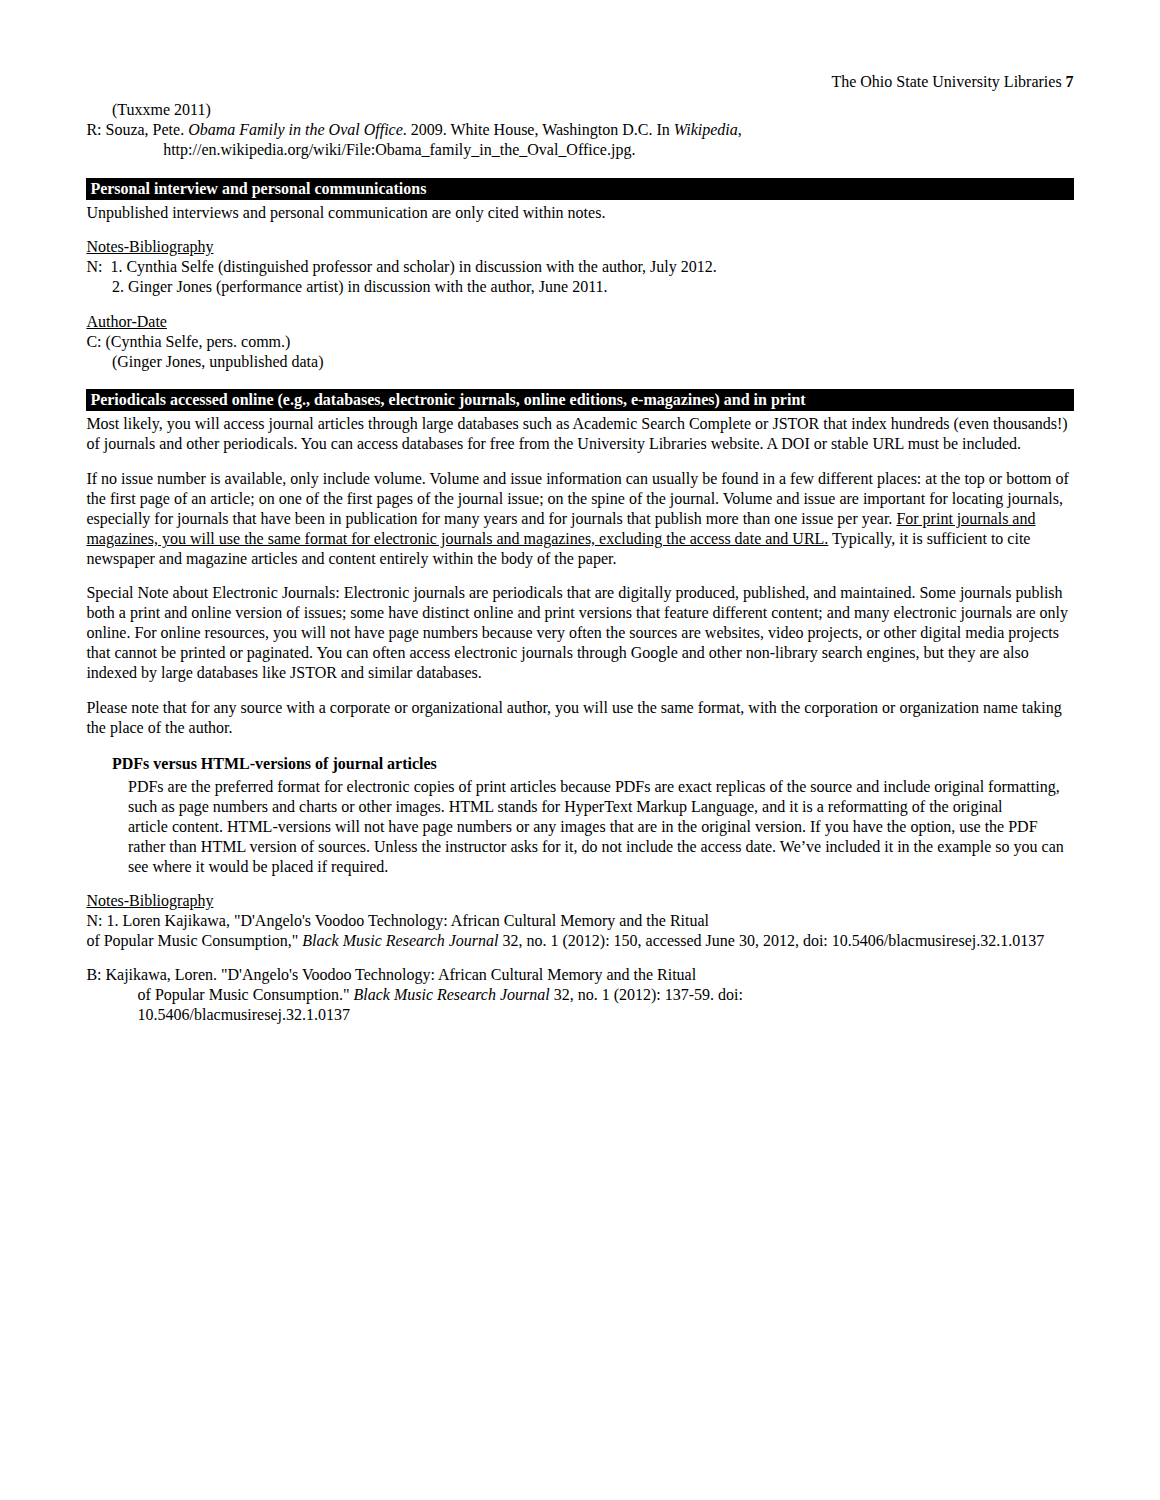The Ohio State University Libraries 7
(Tuxxme 2011)
R: Souza, Pete. Obama Family in the Oval Office. 2009. White House, Washington D.C. In Wikipedia,
http://en.wikipedia.org/wiki/File:Obama_family_in_the_Oval_Office.jpg.
Personal interview and personal communications
Unpublished interviews and personal communication are only cited within notes.
Notes-Bibliography
N: 1. Cynthia Selfe (distinguished professor and scholar) in discussion with the author, July 2012.
2. Ginger Jones (performance artist) in discussion with the author, June 2011.
Author-Date
C: (Cynthia Selfe, pers. comm.)
(Ginger Jones, unpublished data)
Periodicals accessed online (e.g., databases, electronic journals, online editions, e-magazines) and in print
Most likely, you will access journal articles through large databases such as Academic Search Complete or JSTOR that index hundreds (even thousands!) of journals and other periodicals. You can access databases for free from the University Libraries website. A DOI or stable URL must be included.
If no issue number is available, only include volume. Volume and issue information can usually be found in a few different places: at the top or bottom of the first page of an article; on one of the first pages of the journal issue; on the spine of the journal. Volume and issue are important for locating journals, especially for journals that have been in publication for many years and for journals that publish more than one issue per year. For print journals and magazines, you will use the same format for electronic journals and magazines, excluding the access date and URL. Typically, it is sufficient to cite newspaper and magazine articles and content entirely within the body of the paper.
Special Note about Electronic Journals: Electronic journals are periodicals that are digitally produced, published, and maintained. Some journals publish both a print and online version of issues; some have distinct online and print versions that feature different content; and many electronic journals are only online. For online resources, you will not have page numbers because very often the sources are websites, video projects, or other digital media projects that cannot be printed or paginated. You can often access electronic journals through Google and other non-library search engines, but they are also indexed by large databases like JSTOR and similar databases.
Please note that for any source with a corporate or organizational author, you will use the same format, with the corporation or organization name taking the place of the author.
PDFs versus HTML-versions of journal articles
PDFs are the preferred format for electronic copies of print articles because PDFs are exact replicas of the source and include original formatting, such as page numbers and charts or other images. HTML stands for HyperText Markup Language, and it is a reformatting of the original
article content. HTML-versions will not have page numbers or any images that are in the original version. If you have the option, use the PDF rather than HTML version of sources. Unless the instructor asks for it, do not include the access date. We’ve included it in the example so you can see where it would be placed if required.
Notes-Bibliography
N: 1. Loren Kajikawa, "D'Angelo's Voodoo Technology: African Cultural Memory and the Ritual
of Popular Music Consumption," Black Music Research Journal 32, no. 1 (2012): 150, accessed June 30, 2012, doi: 10.5406/blacmusiresej.32.1.0137
B: Kajikawa, Loren. "D'Angelo's Voodoo Technology: African Cultural Memory and the Ritual
of Popular Music Consumption." Black Music Research Journal 32, no. 1 (2012): 137-59. doi:
10.5406/blacmusiresej.32.1.0137